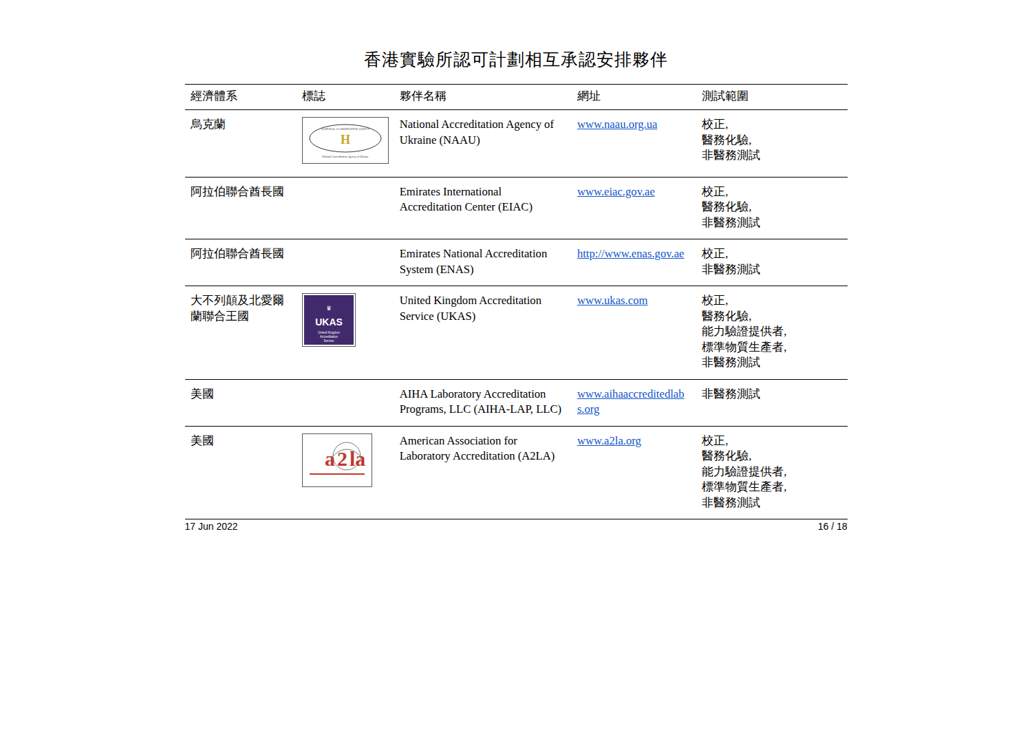香港實驗所認可計劃相互承認安排夥伴
| 經濟體系 | 標誌 | 夥伴名稱 | 網址 | 測試範圍 |
| --- | --- | --- | --- | --- |
| 烏克蘭 | | National Accreditation Agency of Ukraine (NAAU) | www.naau.org.ua | 校正, 醫務化驗, 非醫務測試 |
| 阿拉伯聯合酋長國 | | Emirates International Accreditation Center (EIAC) | www.eiac.gov.ae | 校正, 醫務化驗, 非醫務測試 |
| 阿拉伯聯合酋長國 | | Emirates National Accreditation System (ENAS) | http://www.enas.gov.ae | 校正, 非醫務測試 |
| 大不列顛及北愛爾蘭聯合王國 | | United Kingdom Accreditation Service (UKAS) | www.ukas.com | 校正, 醫務化驗, 能力驗證提供者, 標準物質生產者, 非醫務測試 |
| 美國 | | AIHA Laboratory Accreditation Programs, LLC (AIHA-LAP, LLC) | www.aihaaccreditedlabs.org | 非醫務測試 |
| 美國 | | American Association for Laboratory Accreditation (A2LA) | www.a2la.org | 校正, 醫務化驗, 能力驗證提供者, 標準物質生產者, 非醫務測試 |
17 Jun 2022 16 / 18